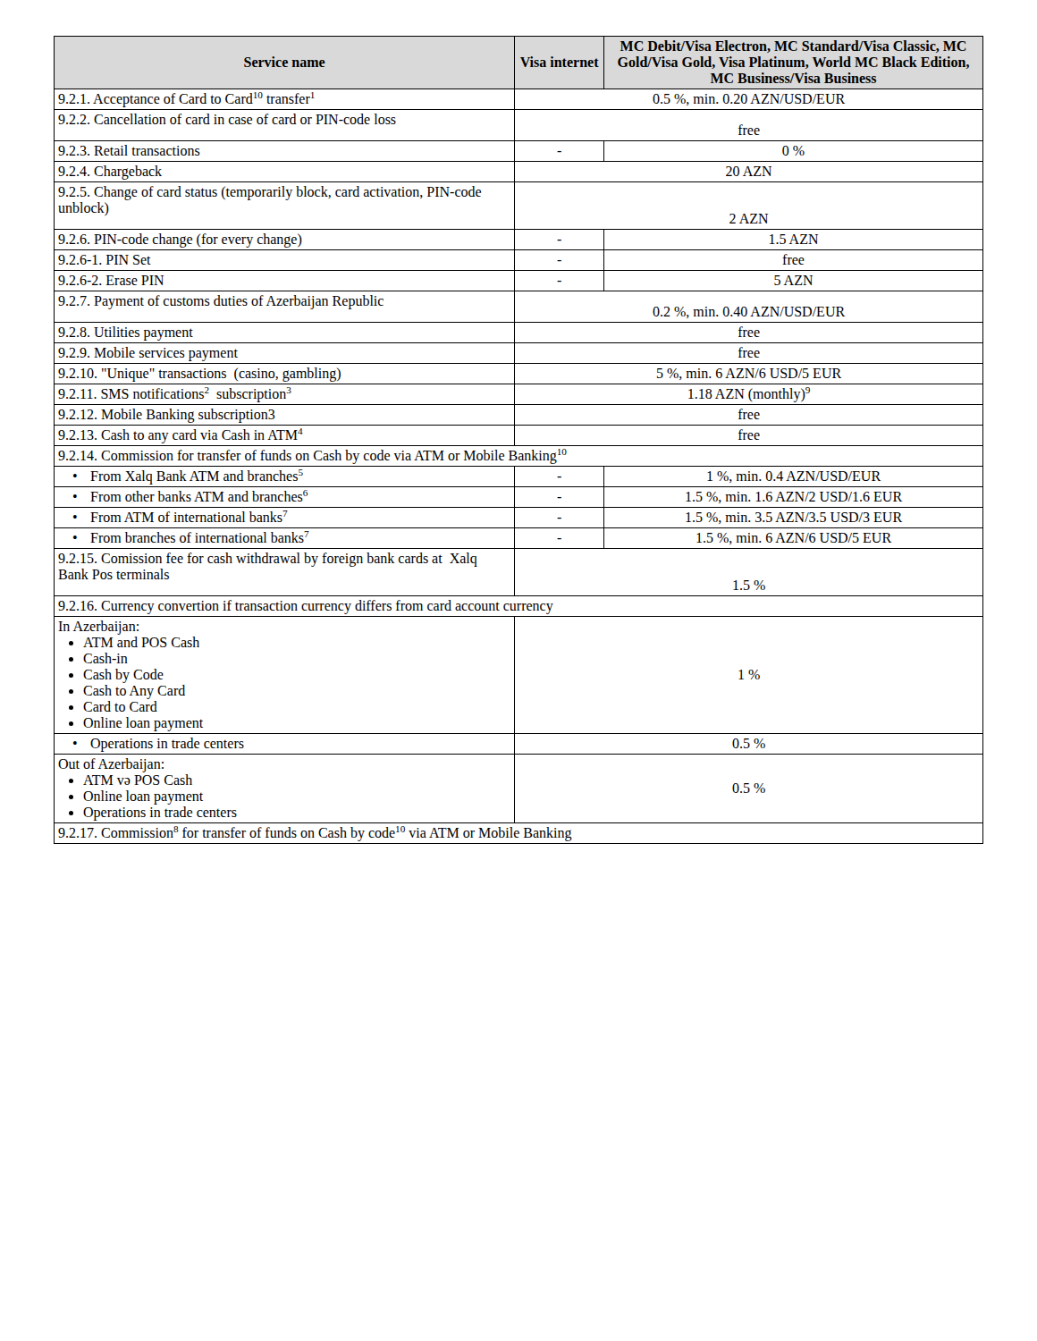| Service name | Visa internet | MC Debit/Visa Electron, MC Standard/Visa Classic, MC Gold/Visa Gold, Visa Platinum, World MC Black Edition, MC Business/Visa Business |
| --- | --- | --- |
| 9.2.1. Acceptance of Card to Card 10 transfer 1 | 0.5 %, min. 0.20 AZN/USD/EUR |
| 9.2.2. Cancellation of card in case of card or PIN-code loss | free |
| 9.2.3. Retail transactions | - | 0 % |
| 9.2.4. Chargeback | 20 AZN |
| 9.2.5. Change of card status (temporarily block, card activation, PIN-code unblock) | 2 AZN |
| 9.2.6. PIN-code change (for every change) | - | 1.5 AZN |
| 9.2.6-1. PIN Set | - | free |
| 9.2.6-2. Erase PIN | - | 5 AZN |
| 9.2.7. Payment of customs duties of Azerbaijan Republic | 0.2 %, min. 0.40 AZN/USD/EUR |
| 9.2.8. Utilities payment | free |
| 9.2.9. Mobile services payment | free |
| 9.2.10. "Unique" transactions (casino, gambling) | 5 %, min. 6 AZN/6 USD/5 EUR |
| 9.2.11. SMS notifications 2 subscription 3 | 1.18 AZN (monthly) 9 |
| 9.2.12. Mobile Banking subscription3 | free |
| 9.2.13. Cash to any card via Cash in ATM 4 | free |
| 9.2.14. Commission for transfer of funds on Cash by code via ATM or Mobile Banking 10 |
| From Xalq Bank ATM and branches 5 | - | 1 %, min. 0.4 AZN/USD/EUR |
| From other banks ATM and branches 6 | - | 1.5 %, min. 1.6 AZN/2 USD/1.6 EUR |
| From ATM of international banks 7 | - | 1.5 %, min. 3.5 AZN/3.5 USD/3 EUR |
| From branches of international banks 7 | - | 1.5 %, min. 6 AZN/6 USD/5 EUR |
| 9.2.15. Comission fee for cash withdrawal by foreign bank cards at Xalq Bank Pos terminals | 1.5 % |
| 9.2.16. Currency convertion if transaction currency differs from card account currency |
| In Azerbaijan: ATM and POS Cash Cash-in Cash by Code Cash to Any Card Card to Card Online loan payment | 1 % |
| Operations in trade centers | 0.5 % |
| Out of Azerbaijan: ATM və POS Cash Online loan payment Operations in trade centers | 0.5 % |
| 9.2.17. Commission 8 for transfer of funds on Cash by code 10 via ATM or Mobile Banking |